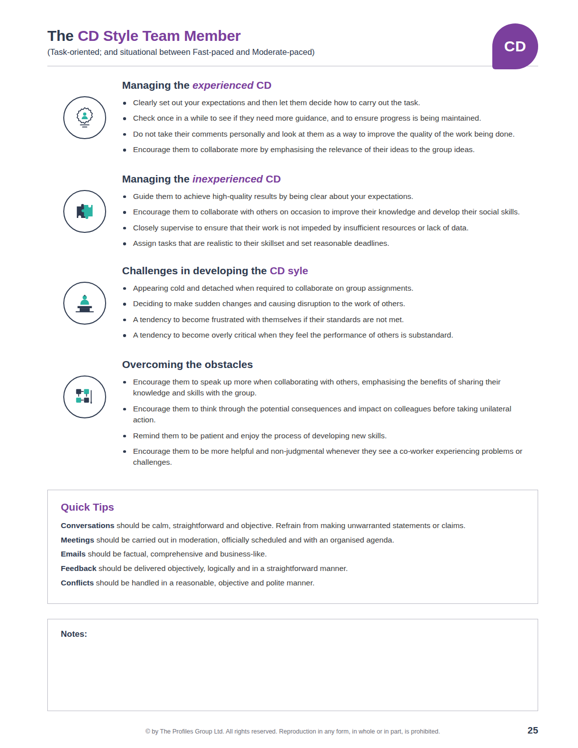The CD Style Team Member
(Task-oriented; and situational between Fast-paced and Moderate-paced)
CD
Managing the experienced CD
Clearly set out your expectations and then let them decide how to carry out the task.
Check once in a while to see if they need more guidance, and to ensure progress is being maintained.
Do not take their comments personally and look at them as a way to improve the quality of the work being done.
Encourage them to collaborate more by emphasising the relevance of their ideas to the group ideas.
Managing the inexperienced CD
Guide them to achieve high-quality results by being clear about your expectations.
Encourage them to collaborate with others on occasion to improve their knowledge and develop their social skills.
Closely supervise to ensure that their work is not impeded by insufficient resources or lack of data.
Assign tasks that are realistic to their skillset and set reasonable deadlines.
Challenges in developing the CD syle
Appearing cold and detached when required to collaborate on group assignments.
Deciding to make sudden changes and causing disruption to the work of others.
A tendency to become frustrated with themselves if their standards are not met.
A tendency to become overly critical when they feel the performance of others is substandard.
Overcoming the obstacles
Encourage them to speak up more when collaborating with others, emphasising the benefits of sharing their knowledge and skills with the group.
Encourage them to think through the potential consequences and impact on colleagues before taking unilateral action.
Remind them to be patient and enjoy the process of developing new skills.
Encourage them to be more helpful and non-judgmental whenever they see a co-worker experiencing problems or challenges.
Quick Tips
Conversations should be calm, straightforward and objective. Refrain from making unwarranted statements or claims.
Meetings should be carried out in moderation, officially scheduled and with an organised agenda.
Emails should be factual, comprehensive and business-like.
Feedback should be delivered objectively, logically and in a straightforward manner.
Conflicts should be handled in a reasonable, objective and polite manner.
Notes:
© by The Profiles Group Ltd. All rights reserved. Reproduction in any form, in whole or in part, is prohibited.
25